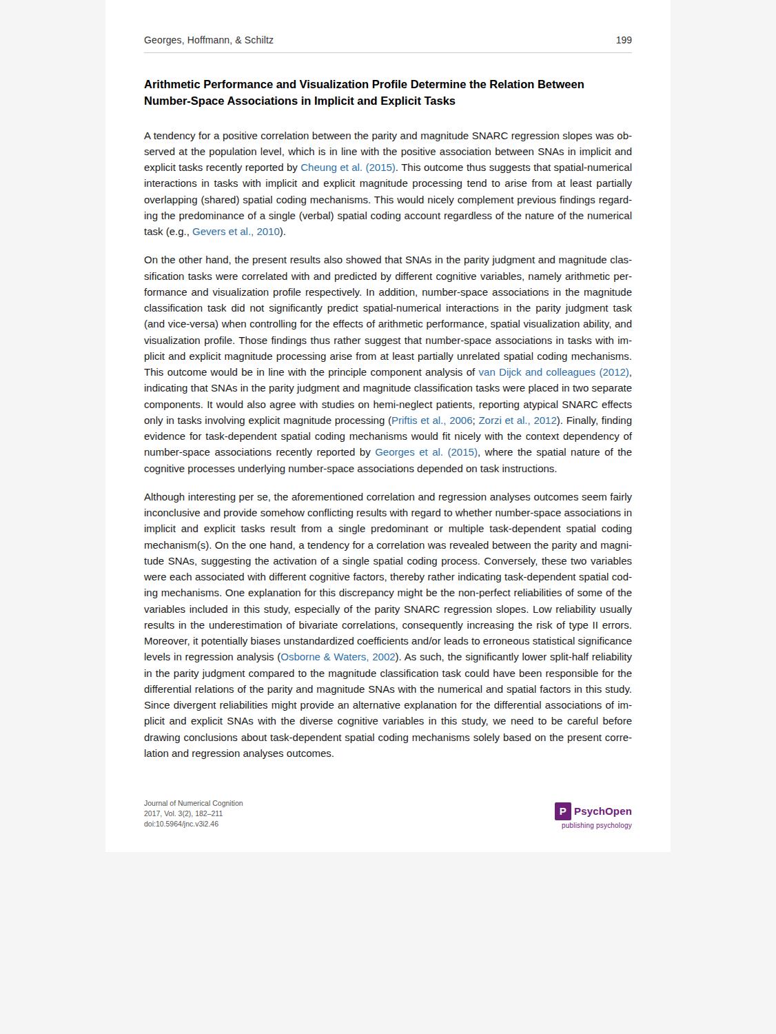Georges, Hoffmann, & Schiltz 199
Arithmetic Performance and Visualization Profile Determine the Relation Between Number-Space Associations in Implicit and Explicit Tasks
A tendency for a positive correlation between the parity and magnitude SNARC regression slopes was observed at the population level, which is in line with the positive association between SNAs in implicit and explicit tasks recently reported by Cheung et al. (2015). This outcome thus suggests that spatial-numerical interactions in tasks with implicit and explicit magnitude processing tend to arise from at least partially overlapping (shared) spatial coding mechanisms. This would nicely complement previous findings regarding the predominance of a single (verbal) spatial coding account regardless of the nature of the numerical task (e.g., Gevers et al., 2010).
On the other hand, the present results also showed that SNAs in the parity judgment and magnitude classification tasks were correlated with and predicted by different cognitive variables, namely arithmetic performance and visualization profile respectively. In addition, number-space associations in the magnitude classification task did not significantly predict spatial-numerical interactions in the parity judgment task (and vice-versa) when controlling for the effects of arithmetic performance, spatial visualization ability, and visualization profile. Those findings thus rather suggest that number-space associations in tasks with implicit and explicit magnitude processing arise from at least partially unrelated spatial coding mechanisms. This outcome would be in line with the principle component analysis of van Dijck and colleagues (2012), indicating that SNAs in the parity judgment and magnitude classification tasks were placed in two separate components. It would also agree with studies on hemi-neglect patients, reporting atypical SNARC effects only in tasks involving explicit magnitude processing (Priftis et al., 2006; Zorzi et al., 2012). Finally, finding evidence for task-dependent spatial coding mechanisms would fit nicely with the context dependency of number-space associations recently reported by Georges et al. (2015), where the spatial nature of the cognitive processes underlying number-space associations depended on task instructions.
Although interesting per se, the aforementioned correlation and regression analyses outcomes seem fairly inconclusive and provide somehow conflicting results with regard to whether number-space associations in implicit and explicit tasks result from a single predominant or multiple task-dependent spatial coding mechanism(s). On the one hand, a tendency for a correlation was revealed between the parity and magnitude SNAs, suggesting the activation of a single spatial coding process. Conversely, these two variables were each associated with different cognitive factors, thereby rather indicating task-dependent spatial coding mechanisms. One explanation for this discrepancy might be the non-perfect reliabilities of some of the variables included in this study, especially of the parity SNARC regression slopes. Low reliability usually results in the underestimation of bivariate correlations, consequently increasing the risk of type II errors. Moreover, it potentially biases unstandardized coefficients and/or leads to erroneous statistical significance levels in regression analysis (Osborne & Waters, 2002). As such, the significantly lower split-half reliability in the parity judgment compared to the magnitude classification task could have been responsible for the differential relations of the parity and magnitude SNAs with the numerical and spatial factors in this study. Since divergent reliabilities might provide an alternative explanation for the differential associations of implicit and explicit SNAs with the diverse cognitive variables in this study, we need to be careful before drawing conclusions about task-dependent spatial coding mechanisms solely based on the present correlation and regression analyses outcomes.
Journal of Numerical Cognition
2017, Vol. 3(2), 182–211
doi:10.5964/jnc.v3i2.46
PPsychOpen publishing psychology